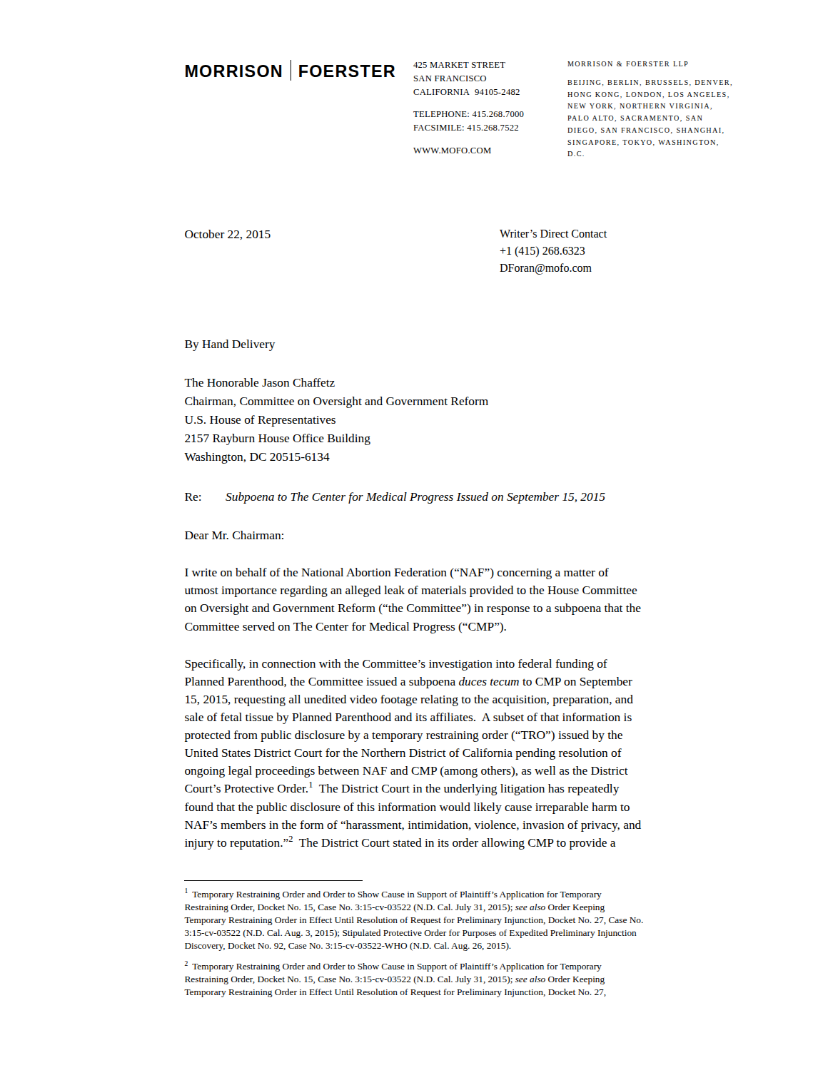MORRISON FOERSTER
425 MARKET STREET
SAN FRANCISCO
CALIFORNIA 94105-2482
TELEPHONE: 415.268.7000
FACSIMILE: 415.268.7522
WWW.MOFO.COM
MORRISON & FOERSTER LLP
BEIJING, BERLIN, BRUSSELS, DENVER, HONG KONG, LONDON, LOS ANGELES, NEW YORK, NORTHERN VIRGINIA, PALO ALTO, SACRAMENTO, SAN DIEGO, SAN FRANCISCO, SHANGHAI, SINGAPORE, TOKYO, WASHINGTON, D.C.
October 22, 2015
Writer’s Direct Contact
+1 (415) 268.6323
DForan@mofo.com
By Hand Delivery
The Honorable Jason Chaffetz
Chairman, Committee on Oversight and Government Reform
U.S. House of Representatives
2157 Rayburn House Office Building
Washington, DC 20515-6134
Re: Subpoena to The Center for Medical Progress Issued on September 15, 2015
Dear Mr. Chairman:
I write on behalf of the National Abortion Federation (“NAF”) concerning a matter of utmost importance regarding an alleged leak of materials provided to the House Committee on Oversight and Government Reform (“the Committee”) in response to a subpoena that the Committee served on The Center for Medical Progress (“CMP”).
Specifically, in connection with the Committee’s investigation into federal funding of Planned Parenthood, the Committee issued a subpoena duces tecum to CMP on September 15, 2015, requesting all unedited video footage relating to the acquisition, preparation, and sale of fetal tissue by Planned Parenthood and its affiliates. A subset of that information is protected from public disclosure by a temporary restraining order (“TRO”) issued by the United States District Court for the Northern District of California pending resolution of ongoing legal proceedings between NAF and CMP (among others), as well as the District Court’s Protective Order.1 The District Court in the underlying litigation has repeatedly found that the public disclosure of this information would likely cause irreparable harm to NAF’s members in the form of “harassment, intimidation, violence, invasion of privacy, and injury to reputation.”2 The District Court stated in its order allowing CMP to provide a
1 Temporary Restraining Order and Order to Show Cause in Support of Plaintiff’s Application for Temporary Restraining Order, Docket No. 15, Case No. 3:15-cv-03522 (N.D. Cal. July 31, 2015); see also Order Keeping Temporary Restraining Order in Effect Until Resolution of Request for Preliminary Injunction, Docket No. 27, Case No. 3:15-cv-03522 (N.D. Cal. Aug. 3, 2015); Stipulated Protective Order for Purposes of Expedited Preliminary Injunction Discovery, Docket No. 92, Case No. 3:15-cv-03522-WHO (N.D. Cal. Aug. 26, 2015).
2 Temporary Restraining Order and Order to Show Cause in Support of Plaintiff’s Application for Temporary Restraining Order, Docket No. 15, Case No. 3:15-cv-03522 (N.D. Cal. July 31, 2015); see also Order Keeping Temporary Restraining Order in Effect Until Resolution of Request for Preliminary Injunction, Docket No. 27,